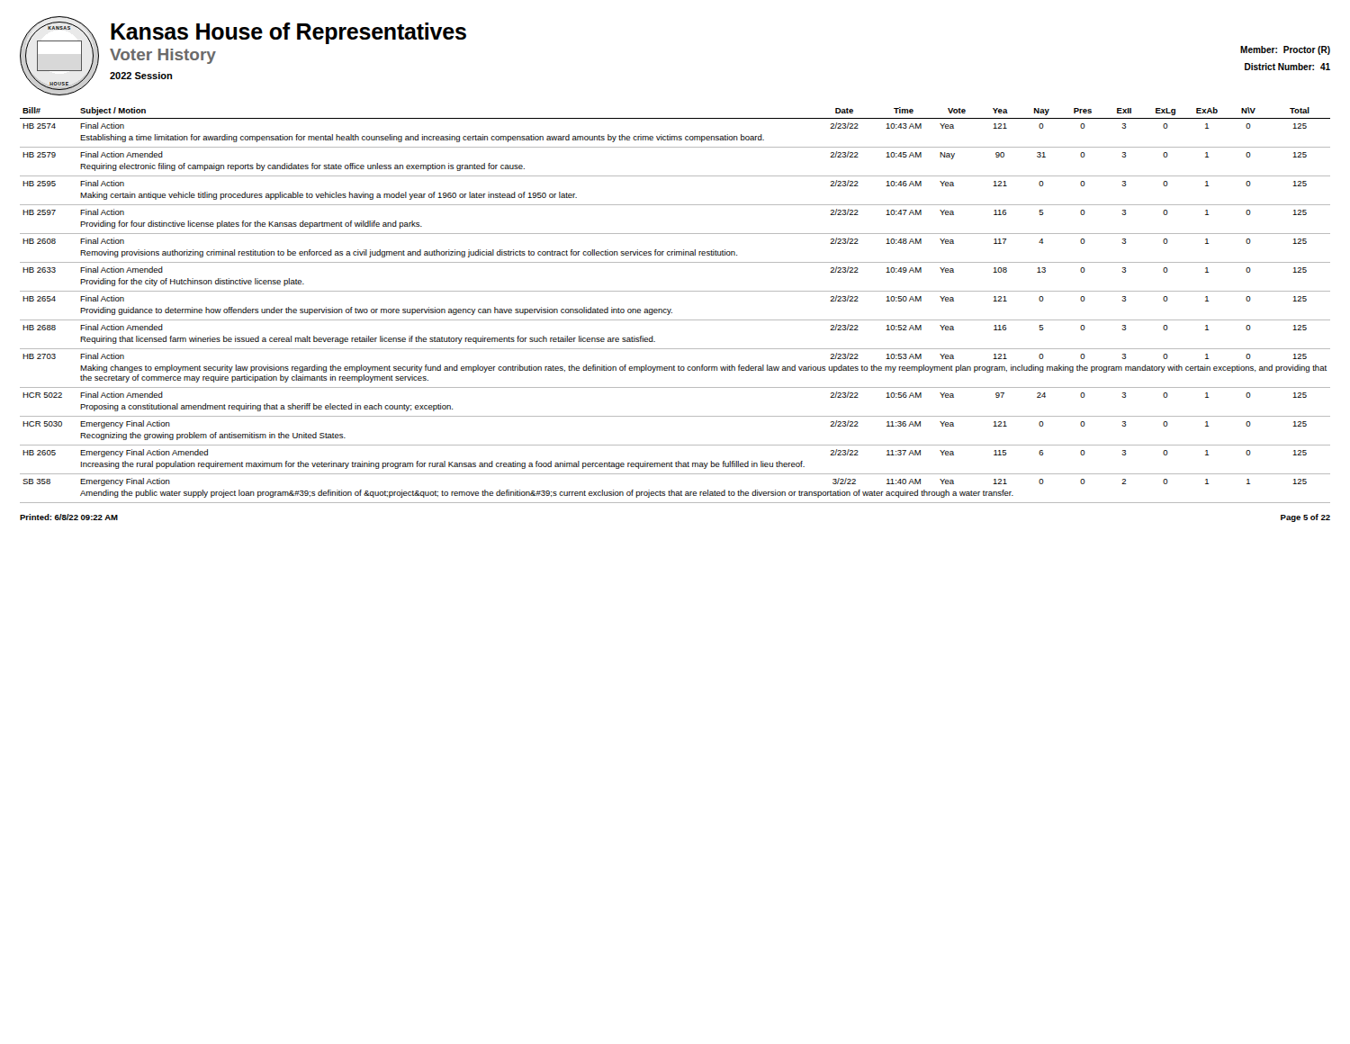KANSAS
HOUSE
Kansas House of Representatives
Voter History
2022 Session
Member: Proctor (R)
District Number: 41
| Bill# | Subject / Motion | Date | Time | Vote | Yea | Nay | Pres | ExII | ExLg | ExAb | N\V | Total |
| --- | --- | --- | --- | --- | --- | --- | --- | --- | --- | --- | --- | --- |
| HB 2574 | Final Action | 2/23/22 | 10:43 AM | Yea | 121 | 0 | 0 | 3 | 0 | 1 | 0 | 125 |
| | Establishing a time limitation for awarding compensation for mental health counseling and increasing certain compensation award amounts by the crime victims compensation board. |
| HB 2579 | Final Action Amended | 2/23/22 | 10:45 AM | Nay | 90 | 31 | 0 | 3 | 0 | 1 | 0 | 125 |
| | Requiring electronic filing of campaign reports by candidates for state office unless an exemption is granted for cause. |
| HB 2595 | Final Action | 2/23/22 | 10:46 AM | Yea | 121 | 0 | 0 | 3 | 0 | 1 | 0 | 125 |
| | Making certain antique vehicle titling procedures applicable to vehicles having a model year of 1960 or later instead of 1950 or later. |
| HB 2597 | Final Action | 2/23/22 | 10:47 AM | Yea | 116 | 5 | 0 | 3 | 0 | 1 | 0 | 125 |
| | Providing for four distinctive license plates for the Kansas department of wildlife and parks. |
| HB 2608 | Final Action | 2/23/22 | 10:48 AM | Yea | 117 | 4 | 0 | 3 | 0 | 1 | 0 | 125 |
| | Removing provisions authorizing criminal restitution to be enforced as a civil judgment and authorizing judicial districts to contract for collection services for criminal restitution. |
| HB 2633 | Final Action Amended | 2/23/22 | 10:49 AM | Yea | 108 | 13 | 0 | 3 | 0 | 1 | 0 | 125 |
| | Providing for the city of Hutchinson distinctive license plate. |
| HB 2654 | Final Action | 2/23/22 | 10:50 AM | Yea | 121 | 0 | 0 | 3 | 0 | 1 | 0 | 125 |
| | Providing guidance to determine how offenders under the supervision of two or more supervision agency can have supervision consolidated into one agency. |
| HB 2688 | Final Action Amended | 2/23/22 | 10:52 AM | Yea | 116 | 5 | 0 | 3 | 0 | 1 | 0 | 125 |
| | Requiring that licensed farm wineries be issued a cereal malt beverage retailer license if the statutory requirements for such retailer license are satisfied. |
| HB 2703 | Final Action | 2/23/22 | 10:53 AM | Yea | 121 | 0 | 0 | 3 | 0 | 1 | 0 | 125 |
| | Making changes to employment security law provisions regarding the employment security fund and employer contribution rates, the definition of employment to conform with federal law and various updates to the my reemployment plan program, including making the program mandatory with certain exceptions, and providing that the secretary of commerce may require participation by claimants in reemployment services. |
| HCR 5022 | Final Action Amended | 2/23/22 | 10:56 AM | Yea | 97 | 24 | 0 | 3 | 0 | 1 | 0 | 125 |
| | Proposing a constitutional amendment requiring that a sheriff be elected in each county; exception. |
| HCR 5030 | Emergency Final Action | 2/23/22 | 11:36 AM | Yea | 121 | 0 | 0 | 3 | 0 | 1 | 0 | 125 |
| | Recognizing the growing problem of antisemitism in the United States. |
| HB 2605 | Emergency Final Action Amended | 2/23/22 | 11:37 AM | Yea | 115 | 6 | 0 | 3 | 0 | 1 | 0 | 125 |
| | Increasing the rural population requirement maximum for the veterinary training program for rural Kansas and creating a food animal percentage requirement that may be fulfilled in lieu thereof. |
| SB 358 | Emergency Final Action | 3/2/22 | 11:40 AM | Yea | 121 | 0 | 0 | 2 | 0 | 1 | 1 | 125 |
| | Amending the public water supply project loan program&#39;s definition of &quot;project&quot; to remove the definition&#39;s current exclusion of projects that are related to the diversion or transportation of water acquired through a water transfer. |
Printed: 6/8/22 09:22 AM
Page 5 of 22